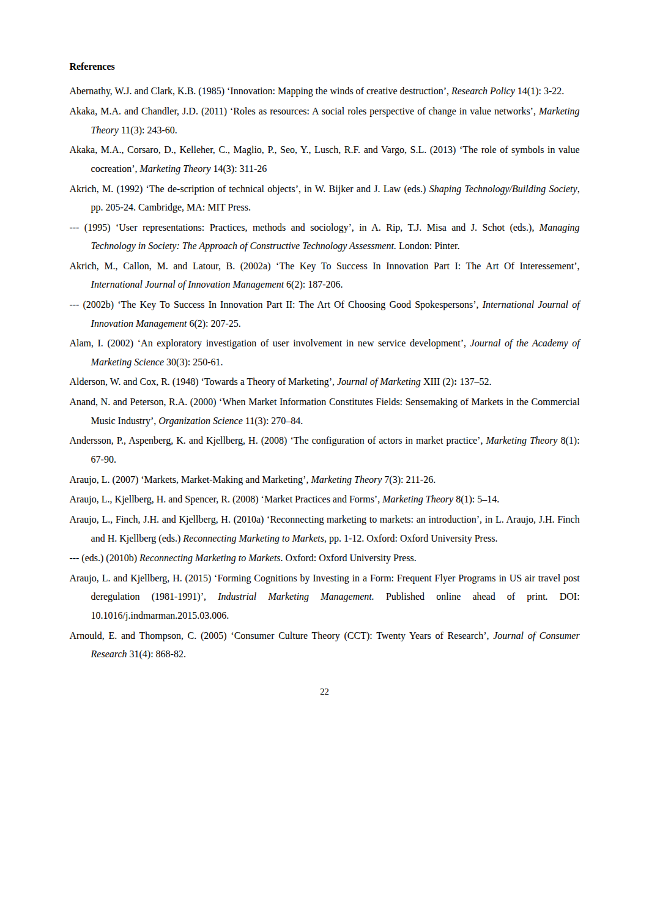References
Abernathy, W.J. and Clark, K.B. (1985) ‘Innovation: Mapping the winds of creative destruction’, Research Policy 14(1): 3-22.
Akaka, M.A. and Chandler, J.D. (2011) ‘Roles as resources: A social roles perspective of change in value networks’, Marketing Theory 11(3): 243-60.
Akaka, M.A., Corsaro, D., Kelleher, C., Maglio, P., Seo, Y., Lusch, R.F. and Vargo, S.L. (2013) ‘The role of symbols in value cocreation’, Marketing Theory 14(3): 311-26
Akrich, M. (1992) ‘The de-scription of technical objects’, in W. Bijker and J. Law (eds.) Shaping Technology/Building Society, pp. 205-24. Cambridge, MA: MIT Press.
--- (1995) ‘User representations: Practices, methods and sociology’, in A. Rip, T.J. Misa and J. Schot (eds.), Managing Technology in Society: The Approach of Constructive Technology Assessment. London: Pinter.
Akrich, M., Callon, M. and Latour, B. (2002a) ‘The Key To Success In Innovation Part I: The Art Of Interessement’, International Journal of Innovation Management 6(2): 187-206.
--- (2002b) ‘The Key To Success In Innovation Part II: The Art Of Choosing Good Spokespersons’, International Journal of Innovation Management 6(2): 207-25.
Alam, I. (2002) ‘An exploratory investigation of user involvement in new service development’, Journal of the Academy of Marketing Science 30(3): 250-61.
Alderson, W. and Cox, R. (1948) ‘Towards a Theory of Marketing’, Journal of Marketing XIII (2): 137–52.
Anand, N. and Peterson, R.A. (2000) ‘When Market Information Constitutes Fields: Sensemaking of Markets in the Commercial Music Industry’, Organization Science 11(3): 270–84.
Andersson, P., Aspenberg, K. and Kjellberg, H. (2008) ‘The configuration of actors in market practice’, Marketing Theory 8(1): 67-90.
Araujo, L. (2007) ‘Markets, Market-Making and Marketing’, Marketing Theory 7(3): 211-26.
Araujo, L., Kjellberg, H. and Spencer, R. (2008) ‘Market Practices and Forms’, Marketing Theory 8(1): 5–14.
Araujo, L., Finch, J.H. and Kjellberg, H. (2010a) ‘Reconnecting marketing to markets: an introduction’, in L. Araujo, J.H. Finch and H. Kjellberg (eds.) Reconnecting Marketing to Markets, pp. 1-12. Oxford: Oxford University Press.
--- (eds.) (2010b) Reconnecting Marketing to Markets. Oxford: Oxford University Press.
Araujo, L. and Kjellberg, H. (2015) ‘Forming Cognitions by Investing in a Form: Frequent Flyer Programs in US air travel post deregulation (1981-1991)’, Industrial Marketing Management. Published online ahead of print. DOI: 10.1016/j.indmarman.2015.03.006.
Arnould, E. and Thompson, C. (2005) ‘Consumer Culture Theory (CCT): Twenty Years of Research’, Journal of Consumer Research 31(4): 868-82.
22